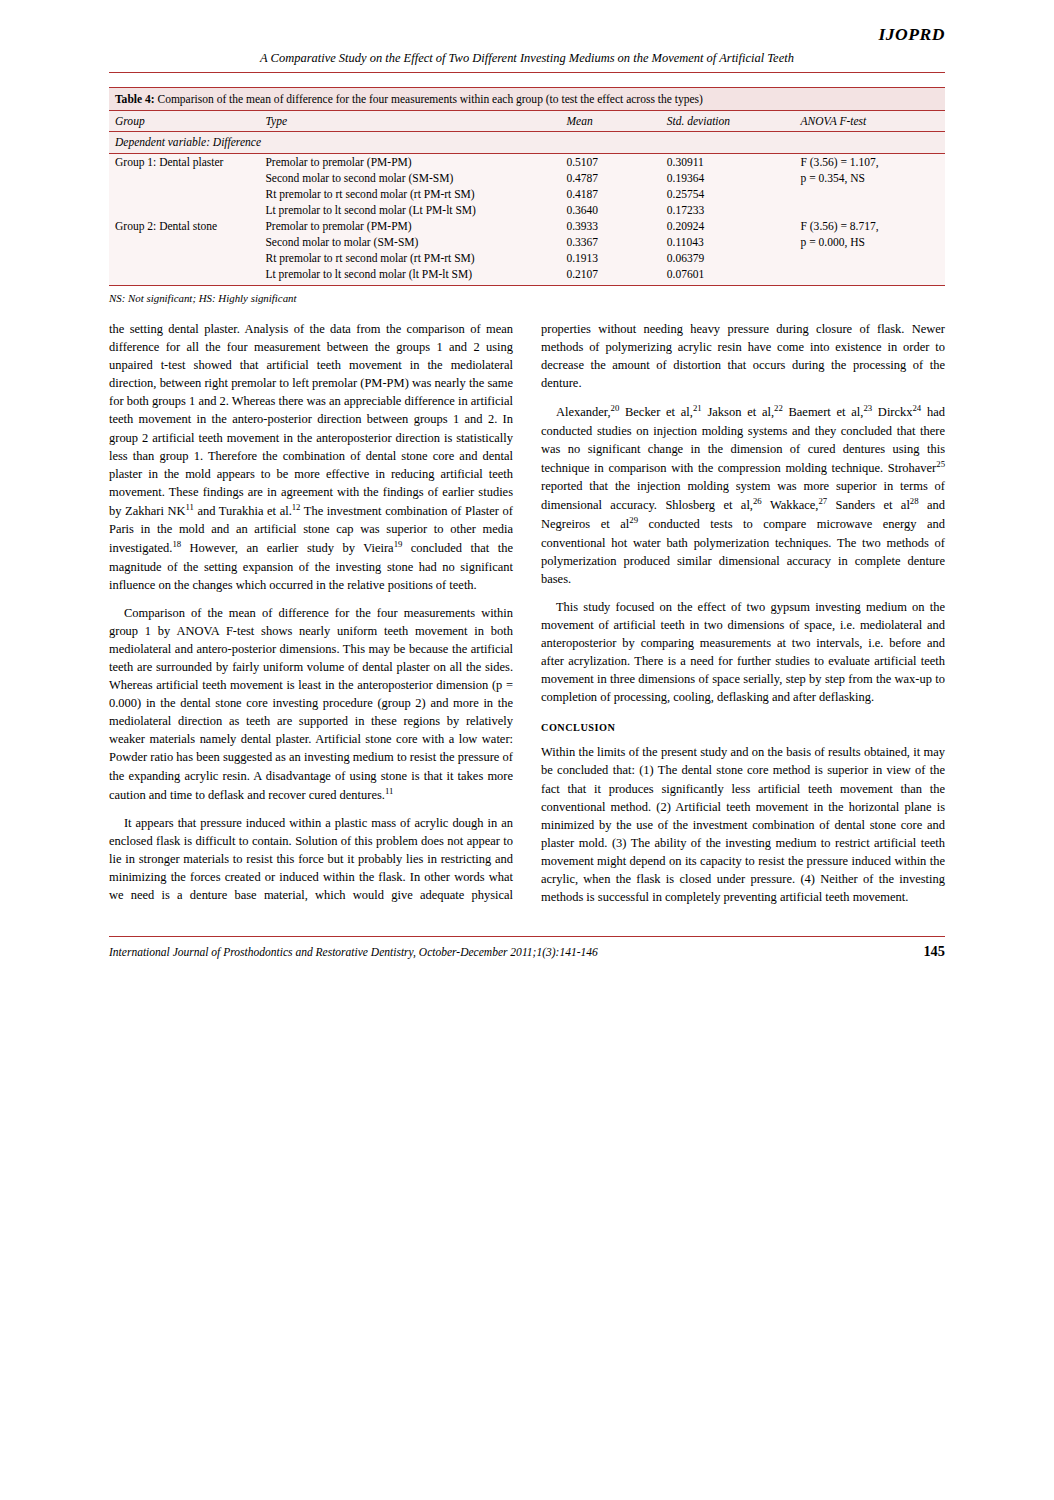IJOPRD
A Comparative Study on the Effect of Two Different Investing Mediums on the Movement of Artificial Teeth
Table 4: Comparison of the mean of difference for the four measurements within each group (to test the effect across the types)
| Dependent variable: Difference |
| Group | Type | Mean | Std. deviation | ANOVA F-test |
| Group 1: Dental plaster | Premolar to premolar (PM-PM) | 0.5107 | 0.30911 | F (3.56) = 1.107, |
| | Second molar to second molar (SM-SM) | 0.4787 | 0.19364 | p = 0.354, NS |
| | Rt premolar to rt second molar (rt PM-rt SM) | 0.4187 | 0.25754 | |
| | Lt premolar to lt second molar (Lt PM-lt SM) | 0.3640 | 0.17233 | |
| Group 2: Dental stone | Premolar to premolar (PM-PM) | 0.3933 | 0.20924 | F (3.56) = 8.717, |
| | Second molar to molar (SM-SM) | 0.3367 | 0.11043 | p = 0.000, HS |
| | Rt premolar to rt second molar (rt PM-rt SM) | 0.1913 | 0.06379 | |
| | Lt premolar to lt second molar (lt PM-lt SM) | 0.2107 | 0.07601 | |
NS: Not significant; HS: Highly significant
the setting dental plaster. Analysis of the data from the comparison of mean difference for all the four measurement between the groups 1 and 2 using unpaired t-test showed that artificial teeth movement in the mediolateral direction, between right premolar to left premolar (PM-PM) was nearly the same for both groups 1 and 2. Whereas there was an appreciable difference in artificial teeth movement in the antero-posterior direction between groups 1 and 2. In group 2 artificial teeth movement in the anteroposterior direction is statistically less than group 1. Therefore the combination of dental stone core and dental plaster in the mold appears to be more effective in reducing artificial teeth movement. These findings are in agreement with the findings of earlier studies by Zakhari NK11 and Turakhia et al.12 The investment combination of Plaster of Paris in the mold and an artificial stone cap was superior to other media investigated.18 However, an earlier study by Vieira19 concluded that the magnitude of the setting expansion of the investing stone had no significant influence on the changes which occurred in the relative positions of teeth.
Comparison of the mean of difference for the four measurements within group 1 by ANOVA F-test shows nearly uniform teeth movement in both mediolateral and antero-posterior dimensions. This may be because the artificial teeth are surrounded by fairly uniform volume of dental plaster on all the sides. Whereas artificial teeth movement is least in the anteroposterior dimension (p = 0.000) in the dental stone core investing procedure (group 2) and more in the mediolateral direction as teeth are supported in these regions by relatively weaker materials namely dental plaster. Artificial stone core with a low water: Powder ratio has been suggested as an investing medium to resist the pressure of the expanding acrylic resin. A disadvantage of using stone is that it takes more caution and time to deflask and recover cured dentures.11
It appears that pressure induced within a plastic mass of acrylic dough in an enclosed flask is difficult to contain. Solution of this problem does not appear to lie in stronger materials to resist this force but it probably lies in restricting and minimizing the forces created or induced within the flask. In other words what we need is a denture base material, which would give adequate physical properties without needing heavy pressure during closure of flask. Newer methods of polymerizing acrylic resin have come into existence in order to decrease the amount of distortion that occurs during the processing of the denture.
Alexander,20 Becker et al,21 Jakson et al,22 Baemert et al,23 Dirckx24 had conducted studies on injection molding systems and they concluded that there was no significant change in the dimension of cured dentures using this technique in comparison with the compression molding technique. Strohaver25 reported that the injection molding system was more superior in terms of dimensional accuracy. Shlosberg et al,26 Wakkace,27 Sanders et al28 and Negreiros et al29 conducted tests to compare microwave energy and conventional hot water bath polymerization techniques. The two methods of polymerization produced similar dimensional accuracy in complete denture bases.
This study focused on the effect of two gypsum investing medium on the movement of artificial teeth in two dimensions of space, i.e. mediolateral and anteroposterior by comparing measurements at two intervals, i.e. before and after acrylization. There is a need for further studies to evaluate artificial teeth movement in three dimensions of space serially, step by step from the wax-up to completion of processing, cooling, deflasking and after deflasking.
Conclusion
Within the limits of the present study and on the basis of results obtained, it may be concluded that: (1) The dental stone core method is superior in view of the fact that it produces significantly less artificial teeth movement than the conventional method. (2) Artificial teeth movement in the horizontal plane is minimized by the use of the investment combination of dental stone core and plaster mold. (3) The ability of the investing medium to restrict artificial teeth movement might depend on its capacity to resist the pressure induced within the acrylic, when the flask is closed under pressure. (4) Neither of the investing methods is successful in completely preventing artificial teeth movement.
International Journal of Prosthodontics and Restorative Dentistry, October-December 2011;1(3):141-146 145